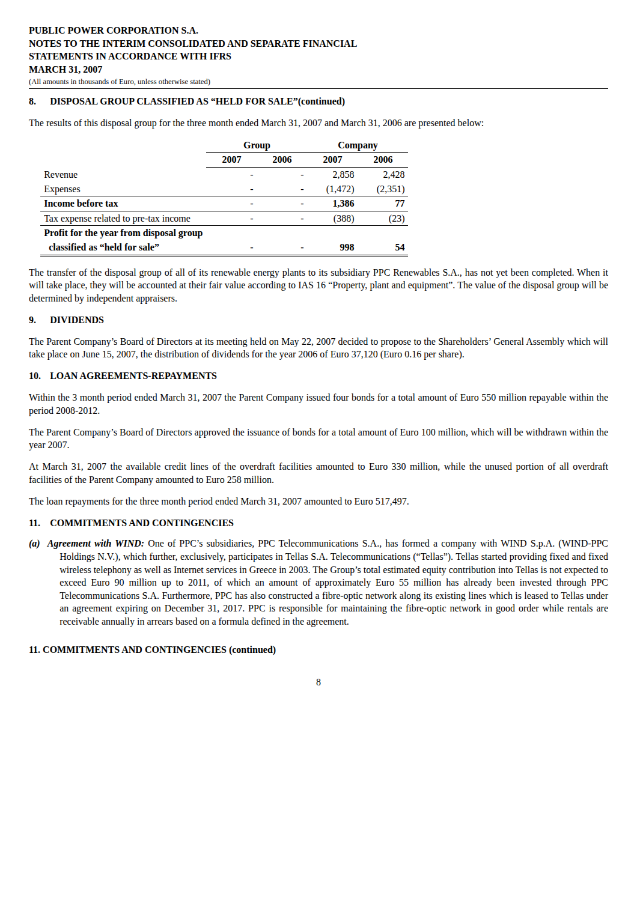PUBLIC POWER CORPORATION S.A.
NOTES TO THE INTERIM CONSOLIDATED AND SEPARATE FINANCIAL
STATEMENTS IN ACCORDANCE WITH IFRS
MARCH 31, 2007
(All amounts in thousands of Euro, unless otherwise stated)
8. DISPOSAL GROUP CLASSIFIED AS “HELD FOR SALE”(continued)
The results of this disposal group for the three month ended March 31, 2007 and March 31, 2006 are presented below:
| | Group | Company |
| | 2007 | 2006 | 2007 | 2006 |
| Revenue | - | - | 2,858 | 2,428 |
| Expenses | - | - | (1,472) | (2,351) |
| Income before tax | - | - | 1,386 | 77 |
| Tax expense related to pre-tax income | - | - | (388) | (23) |
| Profit for the year from disposal group | | | | |
| classified as “held for sale” | - | - | 998 | 54 |
The transfer of the disposal group of all of its renewable energy plants to its subsidiary PPC Renewables S.A., has not yet been completed. When it will take place, they will be accounted at their fair value according to IAS 16 “Property, plant and equipment”. The value of the disposal group will be determined by independent appraisers.
9. DIVIDENDS
The Parent Company’s Board of Directors at its meeting held on May 22, 2007 decided to propose to the Shareholders’ General Assembly which will take place on June 15, 2007, the distribution of dividends for the year 2006 of Euro 37,120 (Euro 0.16 per share).
10. LOAN AGREEMENTS-REPAYMENTS
Within the 3 month period ended March 31, 2007 the Parent Company issued four bonds for a total amount of Euro 550 million repayable within the period 2008-2012.
The Parent Company’s Board of Directors approved the issuance of bonds for a total amount of Euro 100 million, which will be withdrawn within the year 2007.
At March 31, 2007 the available credit lines of the overdraft facilities amounted to Euro 330 million, while the unused portion of all overdraft facilities of the Parent Company amounted to Euro 258 million.
The loan repayments for the three month period ended March 31, 2007 amounted to Euro 517,497.
11. COMMITMENTS AND CONTINGENCIES
(a) Agreement with WIND: One of PPC’s subsidiaries, PPC Telecommunications S.A., has formed a company with WIND S.p.A. (WIND-PPC Holdings N.V.), which further, exclusively, participates in Tellas S.A. Telecommunications (“Tellas”). Tellas started providing fixed and fixed wireless telephony as well as Internet services in Greece in 2003. The Group’s total estimated equity contribution into Tellas is not expected to exceed Euro 90 million up to 2011, of which an amount of approximately Euro 55 million has already been invested through PPC Telecommunications S.A. Furthermore, PPC has also constructed a fibre-optic network along its existing lines which is leased to Tellas under an agreement expiring on December 31, 2017. PPC is responsible for maintaining the fibre-optic network in good order while rentals are receivable annually in arrears based on a formula defined in the agreement.
11. COMMITMENTS AND CONTINGENCIES (continued)
8